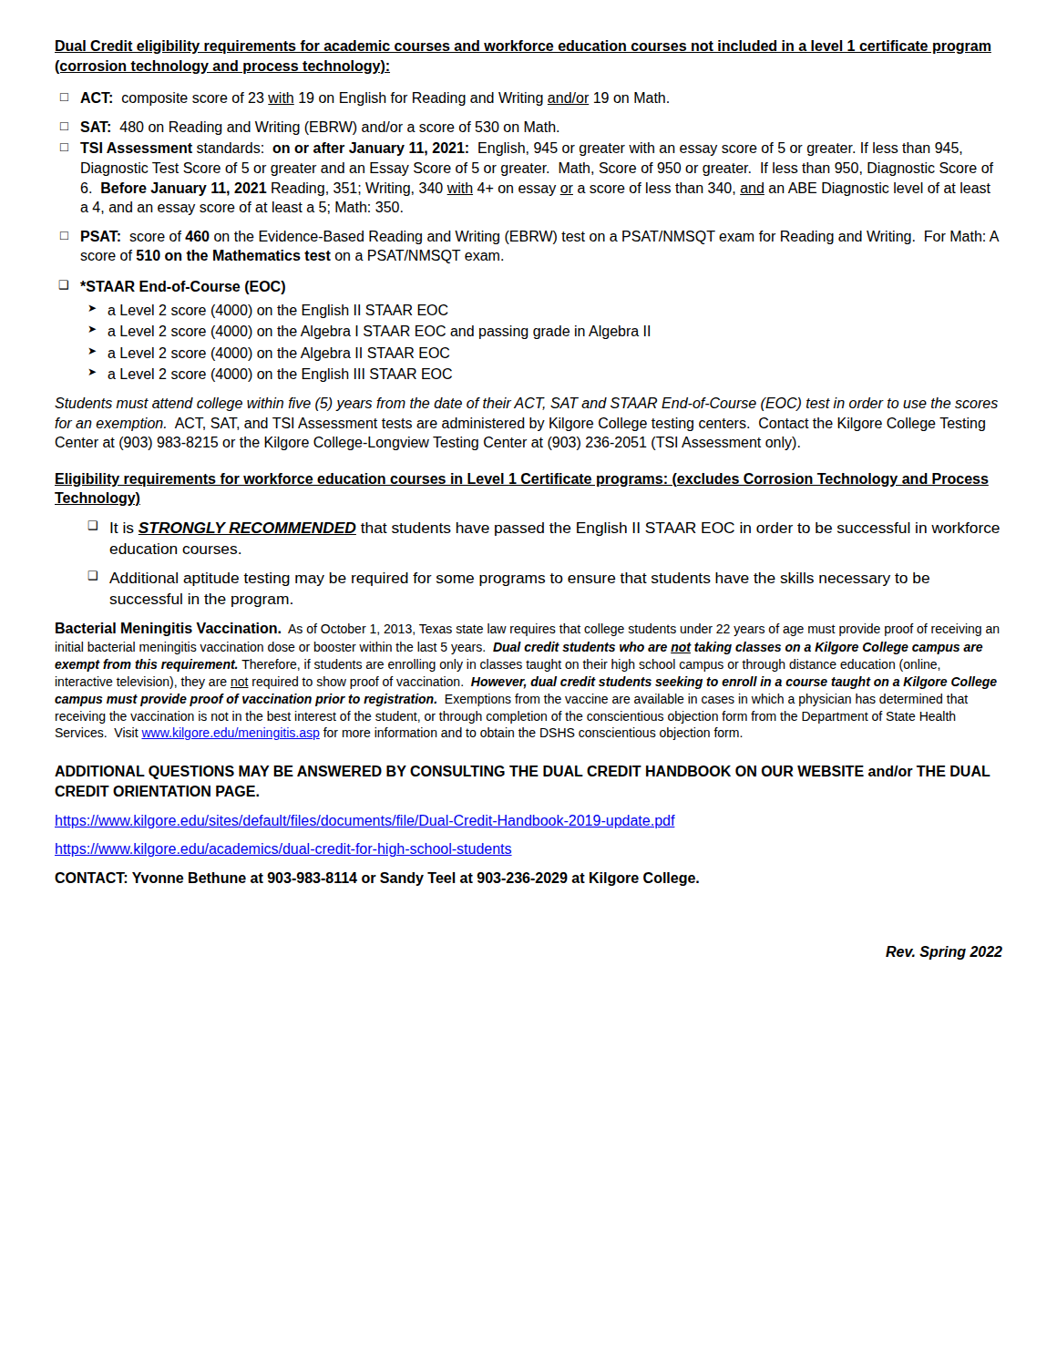Dual Credit eligibility requirements for academic courses and workforce education courses not included in a level 1 certificate program (corrosion technology and process technology):
ACT: composite score of 23 with 19 on English for Reading and Writing and/or 19 on Math.
SAT: 480 on Reading and Writing (EBRW) and/or a score of 530 on Math.
TSI Assessment standards: on or after January 11, 2021: English, 945 or greater with an essay score of 5 or greater. If less than 945, Diagnostic Test Score of 5 or greater and an Essay Score of 5 or greater. Math, Score of 950 or greater. If less than 950, Diagnostic Score of 6. Before January 11, 2021 Reading, 351; Writing, 340 with 4+ on essay or a score of less than 340, and an ABE Diagnostic level of at least a 4, and an essay score of at least a 5; Math: 350.
PSAT: score of 460 on the Evidence-Based Reading and Writing (EBRW) test on a PSAT/NMSQT exam for Reading and Writing. For Math: A score of 510 on the Mathematics test on a PSAT/NMSQT exam.
*STAAR End-of-Course (EOC)
a Level 2 score (4000) on the English II STAAR EOC
a Level 2 score (4000) on the Algebra I STAAR EOC and passing grade in Algebra II
a Level 2 score (4000) on the Algebra II STAAR EOC
a Level 2 score (4000) on the English III STAAR EOC
Students must attend college within five (5) years from the date of their ACT, SAT and STAAR End-of-Course (EOC) test in order to use the scores for an exemption. ACT, SAT, and TSI Assessment tests are administered by Kilgore College testing centers. Contact the Kilgore College Testing Center at (903) 983-8215 or the Kilgore College-Longview Testing Center at (903) 236-2051 (TSI Assessment only).
Eligibility requirements for workforce education courses in Level 1 Certificate programs: (excludes Corrosion Technology and Process Technology)
It is STRONGLY RECOMMENDED that students have passed the English II STAAR EOC in order to be successful in workforce education courses.
Additional aptitude testing may be required for some programs to ensure that students have the skills necessary to be successful in the program.
Bacterial Meningitis Vaccination. As of October 1, 2013, Texas state law requires that college students under 22 years of age must provide proof of receiving an initial bacterial meningitis vaccination dose or booster within the last 5 years. Dual credit students who are not taking classes on a Kilgore College campus are exempt from this requirement. Therefore, if students are enrolling only in classes taught on their high school campus or through distance education (online, interactive television), they are not required to show proof of vaccination. However, dual credit students seeking to enroll in a course taught on a Kilgore College campus must provide proof of vaccination prior to registration. Exemptions from the vaccine are available in cases in which a physician has determined that receiving the vaccination is not in the best interest of the student, or through completion of the conscientious objection form from the Department of State Health Services. Visit www.kilgore.edu/meningitis.asp for more information and to obtain the DSHS conscientious objection form.
ADDITIONAL QUESTIONS MAY BE ANSWERED BY CONSULTING THE DUAL CREDIT HANDBOOK ON OUR WEBSITE and/or THE DUAL CREDIT ORIENTATION PAGE.
https://www.kilgore.edu/sites/default/files/documents/file/Dual-Credit-Handbook-2019-update.pdf
https://www.kilgore.edu/academics/dual-credit-for-high-school-students
CONTACT: Yvonne Bethune at 903-983-8114 or Sandy Teel at 903-236-2029 at Kilgore College.
Rev. Spring 2022